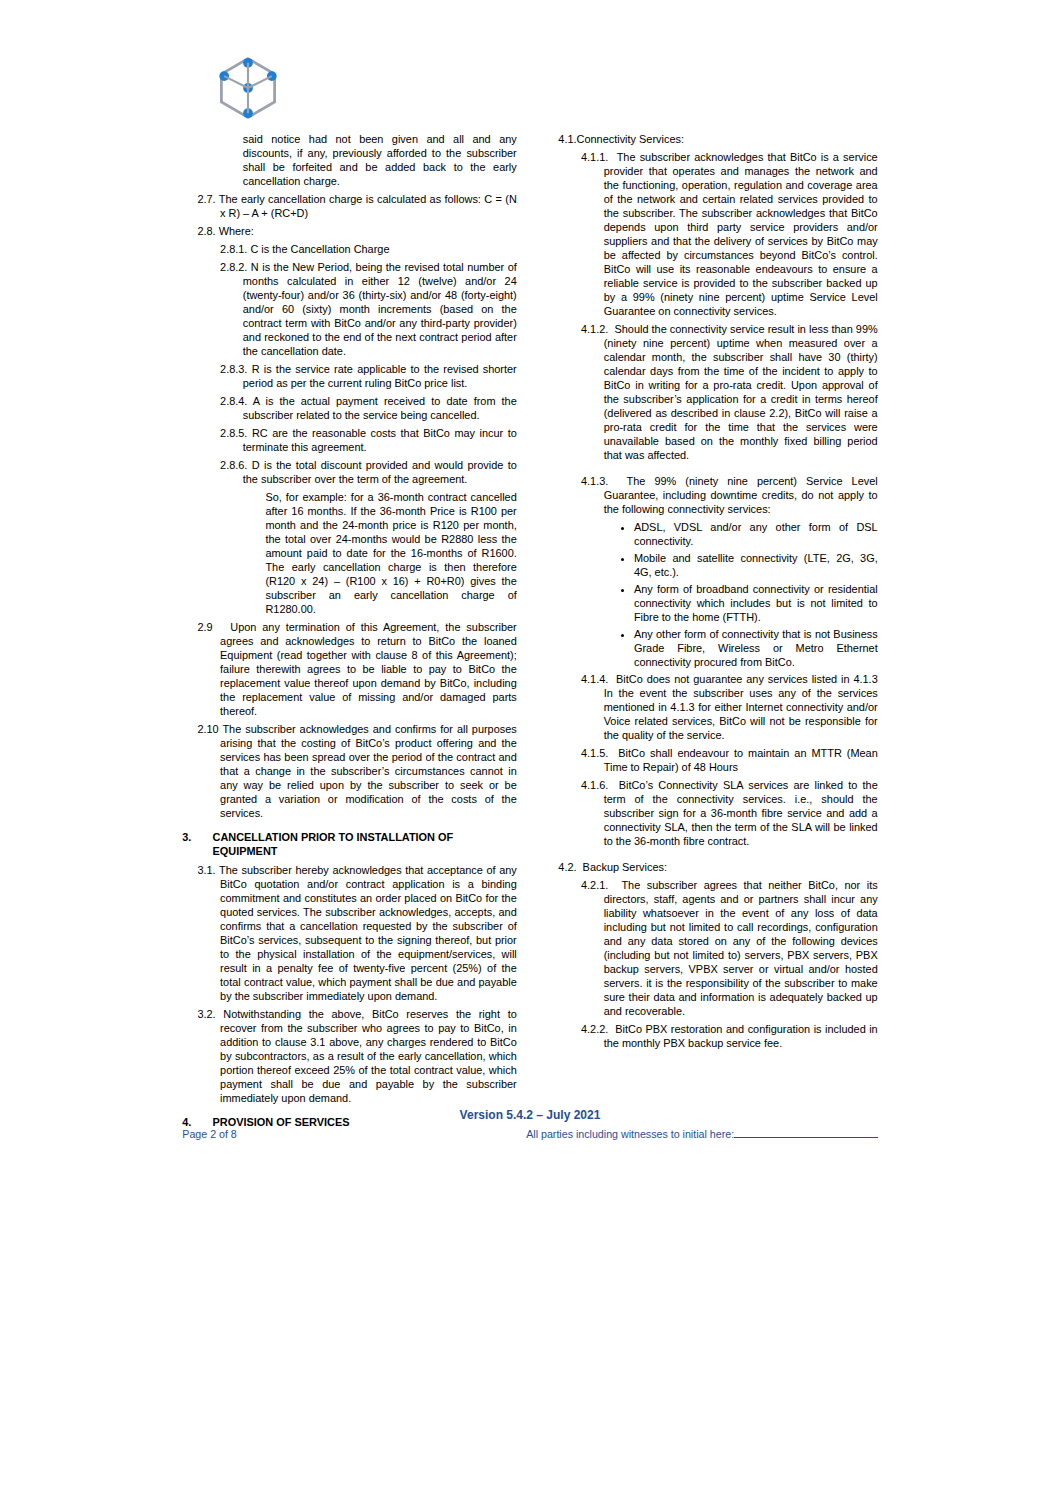said notice had not been given and all and any discounts, if any, previously afforded to the subscriber shall be forfeited and be added back to the early cancellation charge.
2.7. The early cancellation charge is calculated as follows: C = (N x R) – A + (RC+D)
2.8. Where:
2.8.1. C is the Cancellation Charge
2.8.2. N is the New Period, being the revised total number of months calculated in either 12 (twelve) and/or 24 (twenty-four) and/or 36 (thirty-six) and/or 48 (forty-eight) and/or 60 (sixty) month increments (based on the contract term with BitCo and/or any third-party provider) and reckoned to the end of the next contract period after the cancellation date.
2.8.3. R is the service rate applicable to the revised shorter period as per the current ruling BitCo price list.
2.8.4. A is the actual payment received to date from the subscriber related to the service being cancelled.
2.8.5. RC are the reasonable costs that BitCo may incur to terminate this agreement.
2.8.6. D is the total discount provided and would provide to the subscriber over the term of the agreement.
So, for example: for a 36-month contract cancelled after 16 months. If the 36-month Price is R100 per month and the 24-month price is R120 per month, the total over 24-months would be R2880 less the amount paid to date for the 16-months of R1600. The early cancellation charge is then therefore (R120 x 24) – (R100 x 16) + R0+R0) gives the subscriber an early cancellation charge of R1280.00.
2.9 Upon any termination of this Agreement, the subscriber agrees and acknowledges to return to BitCo the loaned Equipment (read together with clause 8 of this Agreement); failure therewith agrees to be liable to pay to BitCo the replacement value thereof upon demand by BitCo, including the replacement value of missing and/or damaged parts thereof.
2.10 The subscriber acknowledges and confirms for all purposes arising that the costing of BitCo’s product offering and the services has been spread over the period of the contract and that a change in the subscriber’s circumstances cannot in any way be relied upon by the subscriber to seek or be granted a variation or modification of the costs of the services.
3. CANCELLATION PRIOR TO INSTALLATION OF EQUIPMENT
3.1. The subscriber hereby acknowledges that acceptance of any BitCo quotation and/or contract application is a binding commitment and constitutes an order placed on BitCo for the quoted services. The subscriber acknowledges, accepts, and confirms that a cancellation requested by the subscriber of BitCo’s services, subsequent to the signing thereof, but prior to the physical installation of the equipment/services, will result in a penalty fee of twenty-five percent (25%) of the total contract value, which payment shall be due and payable by the subscriber immediately upon demand.
3.2. Notwithstanding the above, BitCo reserves the right to recover from the subscriber who agrees to pay to BitCo, in addition to clause 3.1 above, any charges rendered to BitCo by subcontractors, as a result of the early cancellation, which portion thereof exceed 25% of the total contract value, which payment shall be due and payable by the subscriber immediately upon demand.
4. PROVISION OF SERVICES
4.1.Connectivity Services:
4.1.1. The subscriber acknowledges that BitCo is a service provider that operates and manages the network and the functioning, operation, regulation and coverage area of the network and certain related services provided to the subscriber. The subscriber acknowledges that BitCo depends upon third party service providers and/or suppliers and that the delivery of services by BitCo may be affected by circumstances beyond BitCo’s control. BitCo will use its reasonable endeavours to ensure a reliable service is provided to the subscriber backed up by a 99% (ninety nine percent) uptime Service Level Guarantee on connectivity services.
4.1.2. Should the connectivity service result in less than 99% (ninety nine percent) uptime when measured over a calendar month, the subscriber shall have 30 (thirty) calendar days from the time of the incident to apply to BitCo in writing for a pro-rata credit. Upon approval of the subscriber’s application for a credit in terms hereof (delivered as described in clause 2.2), BitCo will raise a pro-rata credit for the time that the services were unavailable based on the monthly fixed billing period that was affected.
4.1.3. The 99% (ninety nine percent) Service Level Guarantee, including downtime credits, do not apply to the following connectivity services:
ADSL, VDSL and/or any other form of DSL connectivity.
Mobile and satellite connectivity (LTE, 2G, 3G, 4G, etc.).
Any form of broadband connectivity or residential connectivity which includes but is not limited to Fibre to the home (FTTH).
Any other form of connectivity that is not Business Grade Fibre, Wireless or Metro Ethernet connectivity procured from BitCo.
4.1.4. BitCo does not guarantee any services listed in 4.1.3 In the event the subscriber uses any of the services mentioned in 4.1.3 for either Internet connectivity and/or Voice related services, BitCo will not be responsible for the quality of the service.
4.1.5. BitCo shall endeavour to maintain an MTTR (Mean Time to Repair) of 48 Hours
4.1.6. BitCo’s Connectivity SLA services are linked to the term of the connectivity services. i.e., should the subscriber sign for a 36-month fibre service and add a connectivity SLA, then the term of the SLA will be linked to the 36-month fibre contract.
4.2. Backup Services:
4.2.1. The subscriber agrees that neither BitCo, nor its directors, staff, agents and or partners shall incur any liability whatsoever in the event of any loss of data including but not limited to call recordings, configuration and any data stored on any of the following devices (including but not limited to) servers, PBX servers, PBX backup servers, VPBX server or virtual and/or hosted servers. it is the responsibility of the subscriber to make sure their data and information is adequately backed up and recoverable.
4.2.2. BitCo PBX restoration and configuration is included in the monthly PBX backup service fee.
Version 5.4.2 – July 2021
Page 2 of 8
All parties including witnesses to initial here: